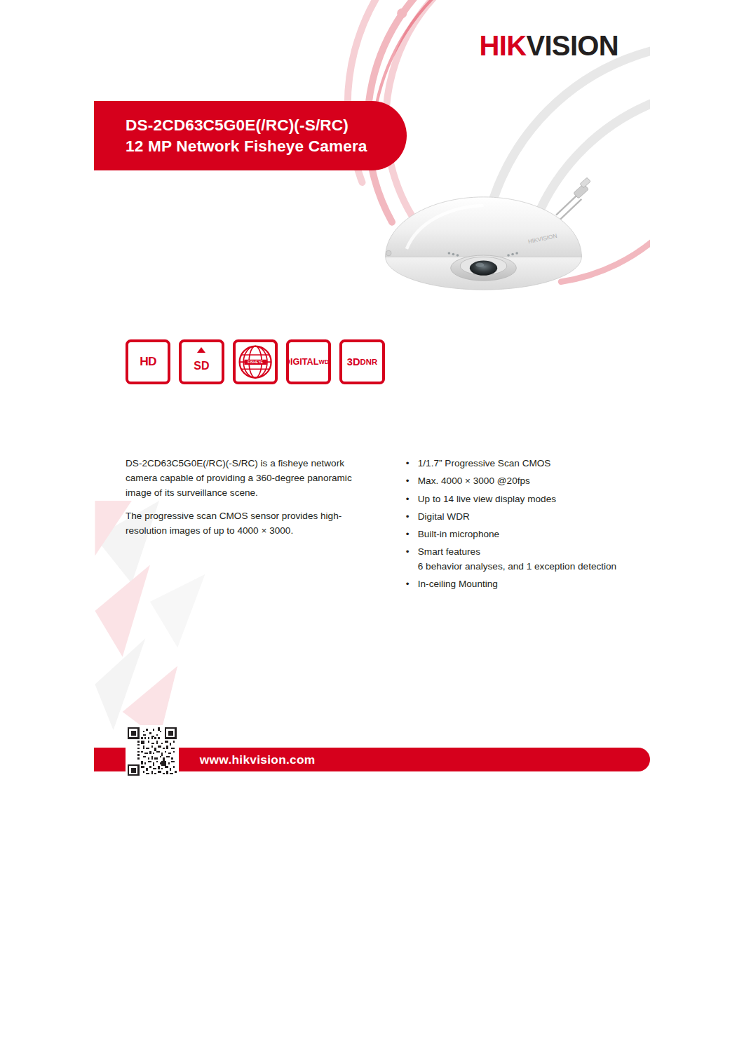HIK VISION
DS-2CD63C5G0E(/RC)(-S/RC)
12 MP Network Fisheye Camera
HIKVISION
HD
SD
FISHEYE
DIGITAL WDR
3D DNR
DS-2CD63C5G0E(/RC)(-S/RC) is a fisheye network camera capable of providing a 360-degree panoramic image of its surveillance scene.
The progressive scan CMOS sensor provides high-resolution images of up to 4000 × 3000.
1/1.7” Progressive Scan CMOS
Max. 4000 × 3000 @20fps
Up to 14 live view display modes
Digital WDR
Built-in microphone
Smart features 6 behavior analyses, and 1 exception detection
In-ceiling Mounting
www.hikvision.com